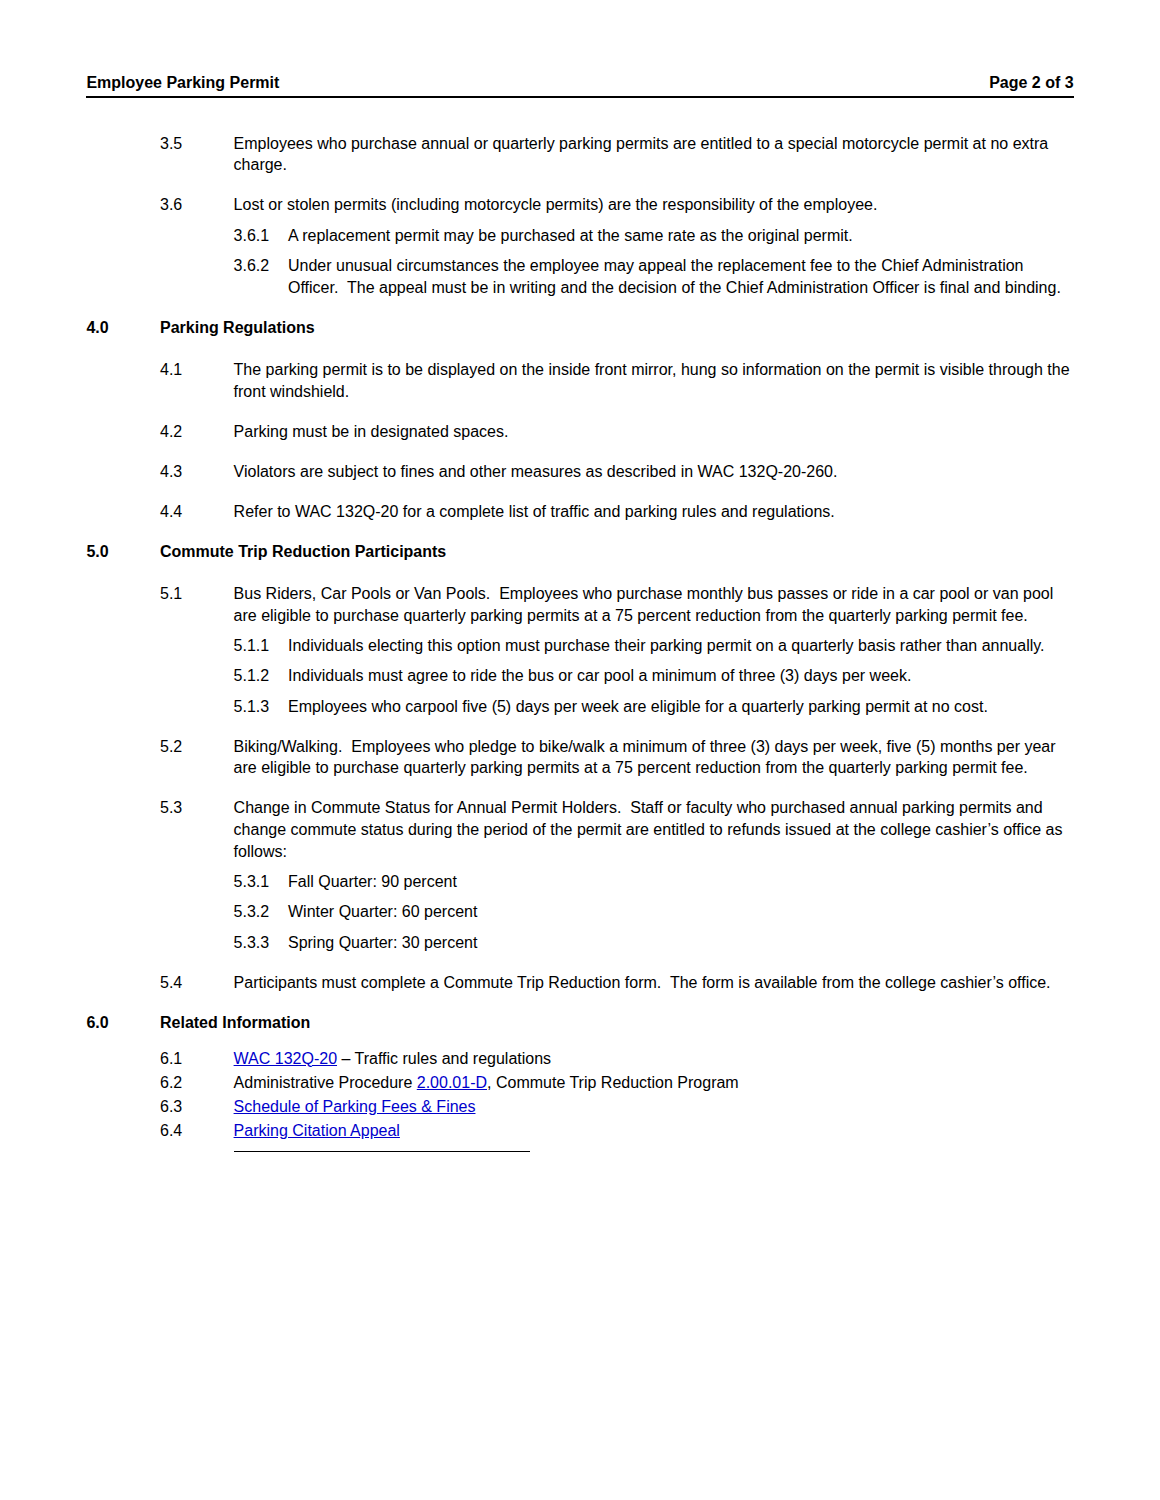Employee Parking Permit Page 2 of 3
3.5
Employees who purchase annual or quarterly parking permits are entitled to a special motorcycle permit at no extra charge.
3.6
Lost or stolen permits (including motorcycle permits) are the responsibility of the employee.
3.6.1
A replacement permit may be purchased at the same rate as the original permit.
3.6.2
Under unusual circumstances the employee may appeal the replacement fee to the Chief Administration Officer. The appeal must be in writing and the decision of the Chief Administration Officer is final and binding.
4.0
Parking Regulations
4.1
The parking permit is to be displayed on the inside front mirror, hung so information on the permit is visible through the front windshield.
4.2
Parking must be in designated spaces.
4.3
Violators are subject to fines and other measures as described in WAC 132Q-20-260.
4.4
Refer to WAC 132Q-20 for a complete list of traffic and parking rules and regulations.
5.0
Commute Trip Reduction Participants
5.1
Bus Riders, Car Pools or Van Pools. Employees who purchase monthly bus passes or ride in a car pool or van pool are eligible to purchase quarterly parking permits at a 75 percent reduction from the quarterly parking permit fee.
5.1.1
Individuals electing this option must purchase their parking permit on a quarterly basis rather than annually.
5.1.2
Individuals must agree to ride the bus or car pool a minimum of three (3) days per week.
5.1.3
Employees who carpool five (5) days per week are eligible for a quarterly parking permit at no cost.
5.2
Biking/Walking. Employees who pledge to bike/walk a minimum of three (3) days per week, five (5) months per year are eligible to purchase quarterly parking permits at a 75 percent reduction from the quarterly parking permit fee.
5.3
Change in Commute Status for Annual Permit Holders. Staff or faculty who purchased annual parking permits and change commute status during the period of the permit are entitled to refunds issued at the college cashier’s office as follows:
5.3.1
Fall Quarter: 90 percent
5.3.2
Winter Quarter: 60 percent
5.3.3
Spring Quarter: 30 percent
5.4
Participants must complete a Commute Trip Reduction form. The form is available from the college cashier’s office.
6.0
Related Information
6.1
WAC 132Q-20 – Traffic rules and regulations
6.2
Administrative Procedure 2.00.01-D, Commute Trip Reduction Program
6.3
Schedule of Parking Fees & Fines
6.4
Parking Citation Appeal